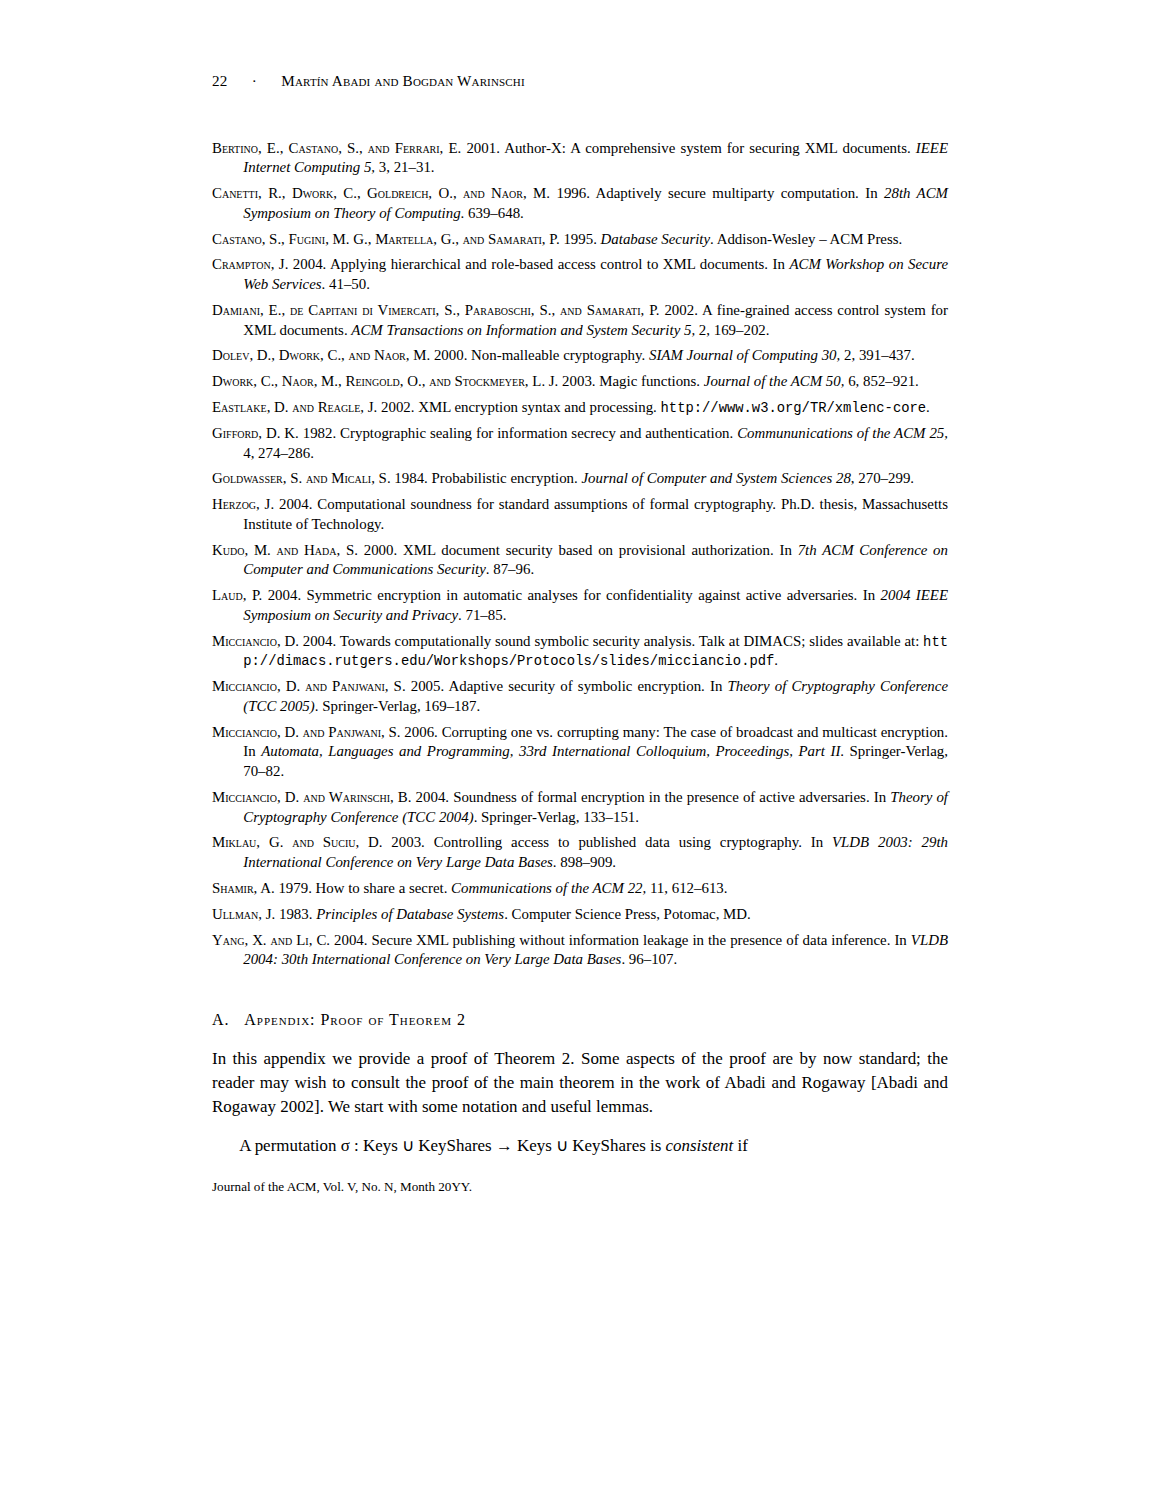22·Martín Abadi and Bogdan Warinschi
Bertino, E., Castano, S., and Ferrari, E. 2001. Author-X: A comprehensive system for securing XML documents. IEEE Internet Computing 5, 3, 21–31.
Canetti, R., Dwork, C., Goldreich, O., and Naor, M. 1996. Adaptively secure multiparty computation. In 28th ACM Symposium on Theory of Computing. 639–648.
Castano, S., Fugini, M. G., Martella, G., and Samarati, P. 1995. Database Security. Addison-Wesley – ACM Press.
Crampton, J. 2004. Applying hierarchical and role-based access control to XML documents. In ACM Workshop on Secure Web Services. 41–50.
Damiani, E., de Capitani di Vimercati, S., Paraboschi, S., and Samarati, P. 2002. A fine-grained access control system for XML documents. ACM Transactions on Information and System Security 5, 2, 169–202.
Dolev, D., Dwork, C., and Naor, M. 2000. Non-malleable cryptography. SIAM Journal of Computing 30, 2, 391–437.
Dwork, C., Naor, M., Reingold, O., and Stockmeyer, L. J. 2003. Magic functions. Journal of the ACM 50, 6, 852–921.
Eastlake, D. and Reagle, J. 2002. XML encryption syntax and processing. http://www.w3.org/TR/xmlenc-core.
Gifford, D. K. 1982. Cryptographic sealing for information secrecy and authentication. Commununications of the ACM 25, 4, 274–286.
Goldwasser, S. and Micali, S. 1984. Probabilistic encryption. Journal of Computer and System Sciences 28, 270–299.
Herzog, J. 2004. Computational soundness for standard assumptions of formal cryptography. Ph.D. thesis, Massachusetts Institute of Technology.
Kudo, M. and Hada, S. 2000. XML document security based on provisional authorization. In 7th ACM Conference on Computer and Communications Security. 87–96.
Laud, P. 2004. Symmetric encryption in automatic analyses for confidentiality against active adversaries. In 2004 IEEE Symposium on Security and Privacy. 71–85.
Micciancio, D. 2004. Towards computationally sound symbolic security analysis. Talk at DIMACS; slides available at: http://dimacs.rutgers.edu/Workshops/Protocols/slides/micciancio.pdf.
Micciancio, D. and Panjwani, S. 2005. Adaptive security of symbolic encryption. In Theory of Cryptography Conference (TCC 2005). Springer-Verlag, 169–187.
Micciancio, D. and Panjwani, S. 2006. Corrupting one vs. corrupting many: The case of broadcast and multicast encryption. In Automata, Languages and Programming, 33rd International Colloquium, Proceedings, Part II. Springer-Verlag, 70–82.
Micciancio, D. and Warinschi, B. 2004. Soundness of formal encryption in the presence of active adversaries. In Theory of Cryptography Conference (TCC 2004). Springer-Verlag, 133–151.
Miklau, G. and Suciu, D. 2003. Controlling access to published data using cryptography. In VLDB 2003: 29th International Conference on Very Large Data Bases. 898–909.
Shamir, A. 1979. How to share a secret. Communications of the ACM 22, 11, 612–613.
Ullman, J. 1983. Principles of Database Systems. Computer Science Press, Potomac, MD.
Yang, X. and Li, C. 2004. Secure XML publishing without information leakage in the presence of data inference. In VLDB 2004: 30th International Conference on Very Large Data Bases. 96–107.
A. Appendix: Proof of Theorem 2
In this appendix we provide a proof of Theorem 2. Some aspects of the proof are by now standard; the reader may wish to consult the proof of the main theorem in the work of Abadi and Rogaway [Abadi and Rogaway 2002]. We start with some notation and useful lemmas.
A permutation σ : Keys ∪ KeyShares → Keys ∪ KeyShares is consistent if
Journal of the ACM, Vol. V, No. N, Month 20YY.